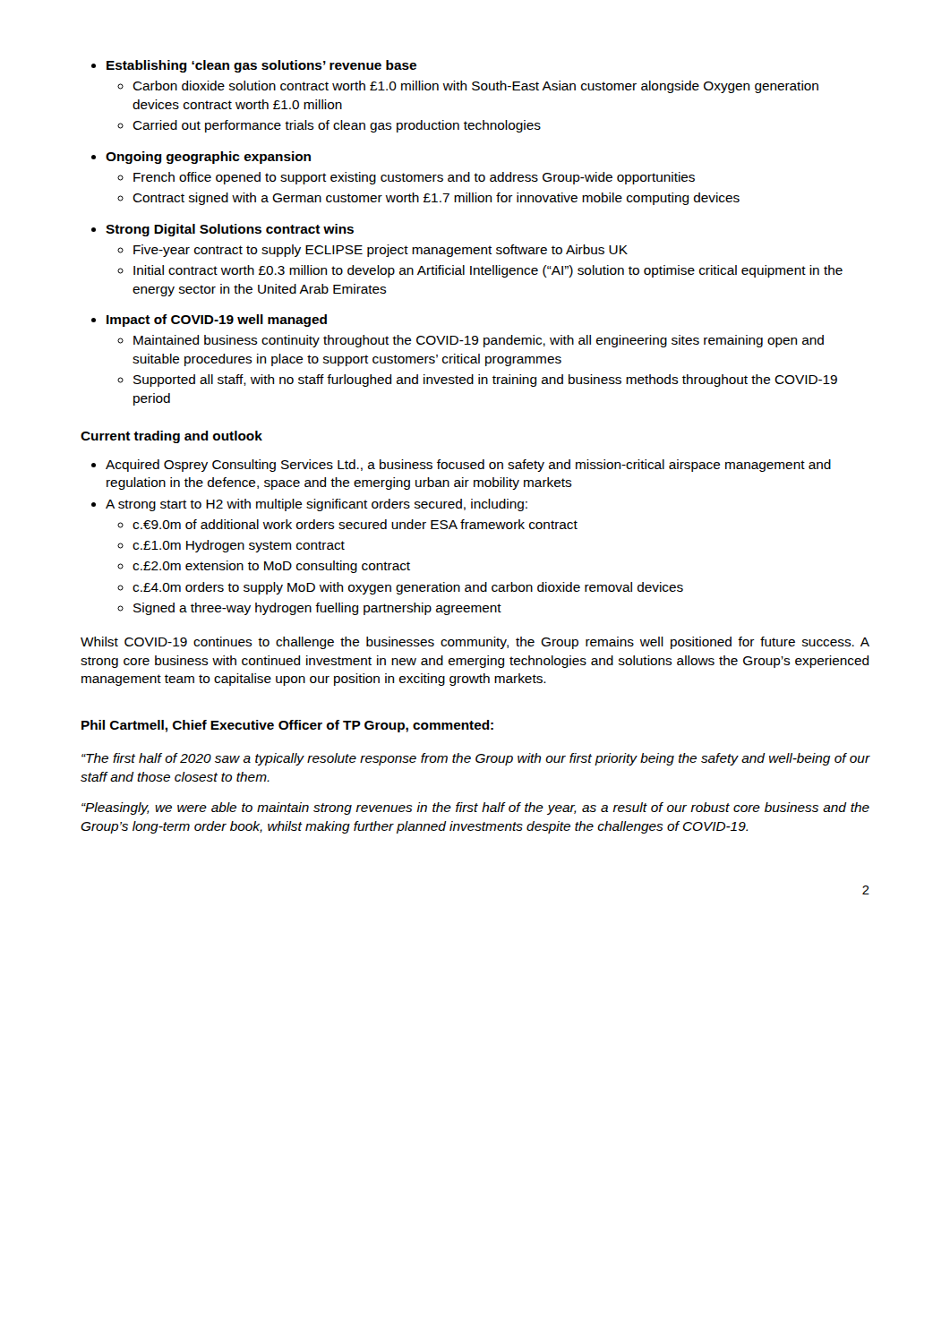Establishing ‘clean gas solutions’ revenue base
Carbon dioxide solution contract worth £1.0 million with South-East Asian customer alongside Oxygen generation devices contract worth £1.0 million
Carried out performance trials of clean gas production technologies
Ongoing geographic expansion
French office opened to support existing customers and to address Group-wide opportunities
Contract signed with a German customer worth £1.7 million for innovative mobile computing devices
Strong Digital Solutions contract wins
Five-year contract to supply ECLIPSE project management software to Airbus UK
Initial contract worth £0.3 million to develop an Artificial Intelligence (“AI”) solution to optimise critical equipment in the energy sector in the United Arab Emirates
Impact of COVID-19 well managed
Maintained business continuity throughout the COVID-19 pandemic, with all engineering sites remaining open and suitable procedures in place to support customers’ critical programmes
Supported all staff, with no staff furloughed and invested in training and business methods throughout the COVID-19 period
Current trading and outlook
Acquired Osprey Consulting Services Ltd., a business focused on safety and mission-critical airspace management and regulation in the defence, space and the emerging urban air mobility markets
A strong start to H2 with multiple significant orders secured, including:
c.€9.0m of additional work orders secured under ESA framework contract
c.£1.0m Hydrogen system contract
c.£2.0m extension to MoD consulting contract
c.£4.0m orders to supply MoD with oxygen generation and carbon dioxide removal devices
Signed a three-way hydrogen fuelling partnership agreement
Whilst COVID-19 continues to challenge the businesses community, the Group remains well positioned for future success. A strong core business with continued investment in new and emerging technologies and solutions allows the Group’s experienced management team to capitalise upon our position in exciting growth markets.
Phil Cartmell, Chief Executive Officer of TP Group, commented:
“The first half of 2020 saw a typically resolute response from the Group with our first priority being the safety and well-being of our staff and those closest to them.
“Pleasingly, we were able to maintain strong revenues in the first half of the year, as a result of our robust core business and the Group’s long-term order book, whilst making further planned investments despite the challenges of COVID-19.
2